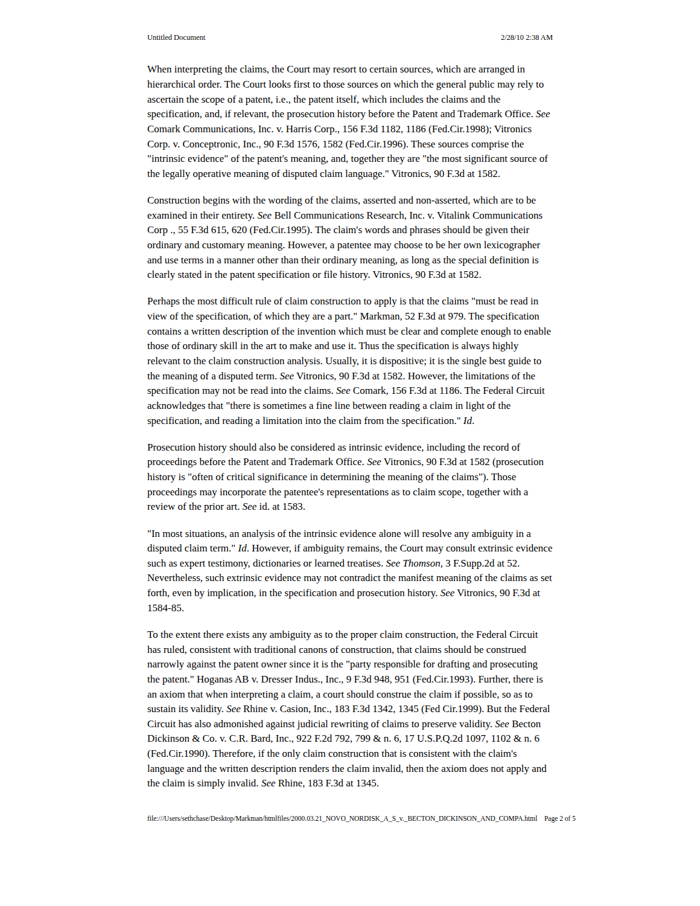Untitled Document
2/28/10 2:38 AM
When interpreting the claims, the Court may resort to certain sources, which are arranged in hierarchical order. The Court looks first to those sources on which the general public may rely to ascertain the scope of a patent, i.e., the patent itself, which includes the claims and the specification, and, if relevant, the prosecution history before the Patent and Trademark Office. See Comark Communications, Inc. v. Harris Corp., 156 F.3d 1182, 1186 (Fed.Cir.1998); Vitronics Corp. v. Conceptronic, Inc., 90 F.3d 1576, 1582 (Fed.Cir.1996). These sources comprise the "intrinsic evidence" of the patent's meaning, and, together they are "the most significant source of the legally operative meaning of disputed claim language." Vitronics, 90 F.3d at 1582.
Construction begins with the wording of the claims, asserted and non-asserted, which are to be examined in their entirety. See Bell Communications Research, Inc. v. Vitalink Communications Corp ., 55 F.3d 615, 620 (Fed.Cir.1995). The claim's words and phrases should be given their ordinary and customary meaning. However, a patentee may choose to be her own lexicographer and use terms in a manner other than their ordinary meaning, as long as the special definition is clearly stated in the patent specification or file history. Vitronics, 90 F.3d at 1582.
Perhaps the most difficult rule of claim construction to apply is that the claims "must be read in view of the specification, of which they are a part." Markman, 52 F.3d at 979. The specification contains a written description of the invention which must be clear and complete enough to enable those of ordinary skill in the art to make and use it. Thus the specification is always highly relevant to the claim construction analysis. Usually, it is dispositive; it is the single best guide to the meaning of a disputed term. See Vitronics, 90 F.3d at 1582. However, the limitations of the specification may not be read into the claims. See Comark, 156 F.3d at 1186. The Federal Circuit acknowledges that "there is sometimes a fine line between reading a claim in light of the specification, and reading a limitation into the claim from the specification." Id.
Prosecution history should also be considered as intrinsic evidence, including the record of proceedings before the Patent and Trademark Office. See Vitronics, 90 F.3d at 1582 (prosecution history is "often of critical significance in determining the meaning of the claims"). Those proceedings may incorporate the patentee's representations as to claim scope, together with a review of the prior art. See id. at 1583.
"In most situations, an analysis of the intrinsic evidence alone will resolve any ambiguity in a disputed claim term." Id. However, if ambiguity remains, the Court may consult extrinsic evidence such as expert testimony, dictionaries or learned treatises. See Thomson, 3 F.Supp.2d at 52. Nevertheless, such extrinsic evidence may not contradict the manifest meaning of the claims as set forth, even by implication, in the specification and prosecution history. See Vitronics, 90 F.3d at 1584-85.
To the extent there exists any ambiguity as to the proper claim construction, the Federal Circuit has ruled, consistent with traditional canons of construction, that claims should be construed narrowly against the patent owner since it is the "party responsible for drafting and prosecuting the patent." Hoganas AB v. Dresser Indus., Inc., 9 F.3d 948, 951 (Fed.Cir.1993). Further, there is an axiom that when interpreting a claim, a court should construe the claim if possible, so as to sustain its validity. See Rhine v. Casion, Inc., 183 F.3d 1342, 1345 (Fed Cir.1999). But the Federal Circuit has also admonished against judicial rewriting of claims to preserve validity. See Becton Dickinson & Co. v. C.R. Bard, Inc., 922 F.2d 792, 799 & n. 6, 17 U.S.P.Q.2d 1097, 1102 & n. 6 (Fed.Cir.1990). Therefore, if the only claim construction that is consistent with the claim's language and the written description renders the claim invalid, then the axiom does not apply and the claim is simply invalid. See Rhine, 183 F.3d at 1345.
file:///Users/sethchase/Desktop/Markman/htmlfiles/2000.03.21_NOVO_NORDISK_A_S_v._BECTON_DICKINSON_AND_COMPA.html
Page 2 of 5